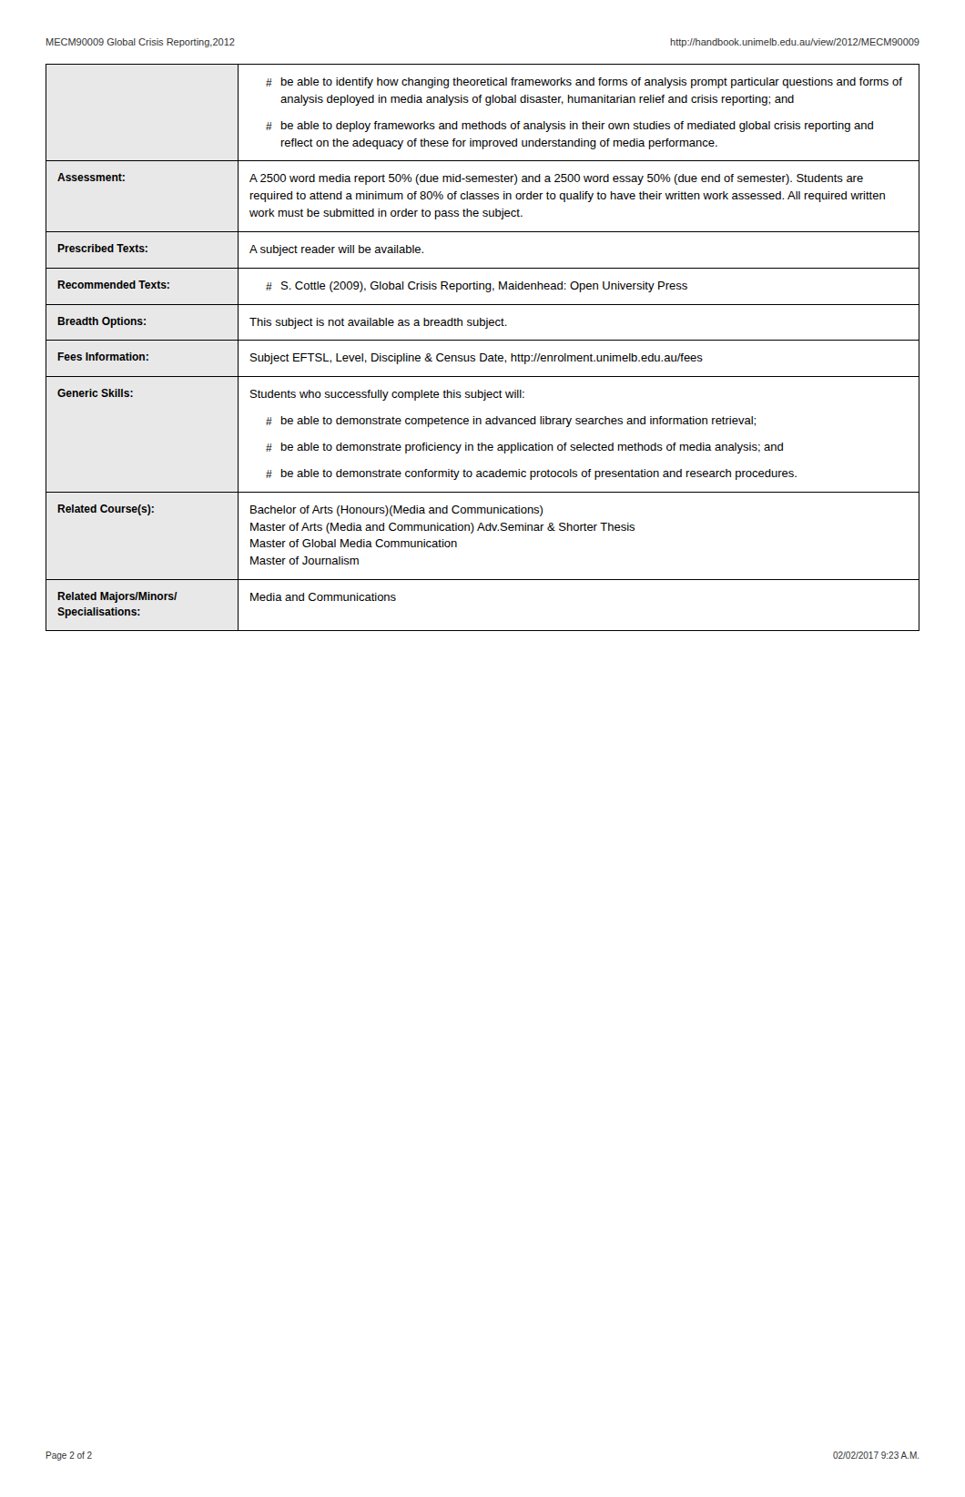MECM90009 Global Crisis Reporting,2012 http://handbook.unimelb.edu.au/view/2012/MECM90009
| | be able to identify how changing theoretical frameworks and forms of analysis prompt particular questions and forms of analysis deployed in media analysis of global disaster, humanitarian relief and crisis reporting; and be able to deploy frameworks and methods of analysis in their own studies of mediated global crisis reporting and reflect on the adequacy of these for improved understanding of media performance. |
| Assessment: | A 2500 word media report 50% (due mid-semester) and a 2500 word essay 50% (due end of semester). Students are required to attend a minimum of 80% of classes in order to qualify to have their written work assessed. All required written work must be submitted in order to pass the subject. |
| Prescribed Texts: | A subject reader will be available. |
| Recommended Texts: | S. Cottle (2009), Global Crisis Reporting, Maidenhead: Open University Press |
| Breadth Options: | This subject is not available as a breadth subject. |
| Fees Information: | Subject EFTSL, Level, Discipline & Census Date, http://enrolment.unimelb.edu.au/fees |
| Generic Skills: | Students who successfully complete this subject will: be able to demonstrate competence in advanced library searches and information retrieval; be able to demonstrate proficiency in the application of selected methods of media analysis; and be able to demonstrate conformity to academic protocols of presentation and research procedures. |
| Related Course(s): | Bachelor of Arts (Honours)(Media and Communications) Master of Arts (Media and Communication) Adv.Seminar & Shorter Thesis Master of Global Media Communication Master of Journalism |
| Related Majors/Minors/ Specialisations: | Media and Communications |
Page 2 of 2 02/02/2017 9:23 A.M.